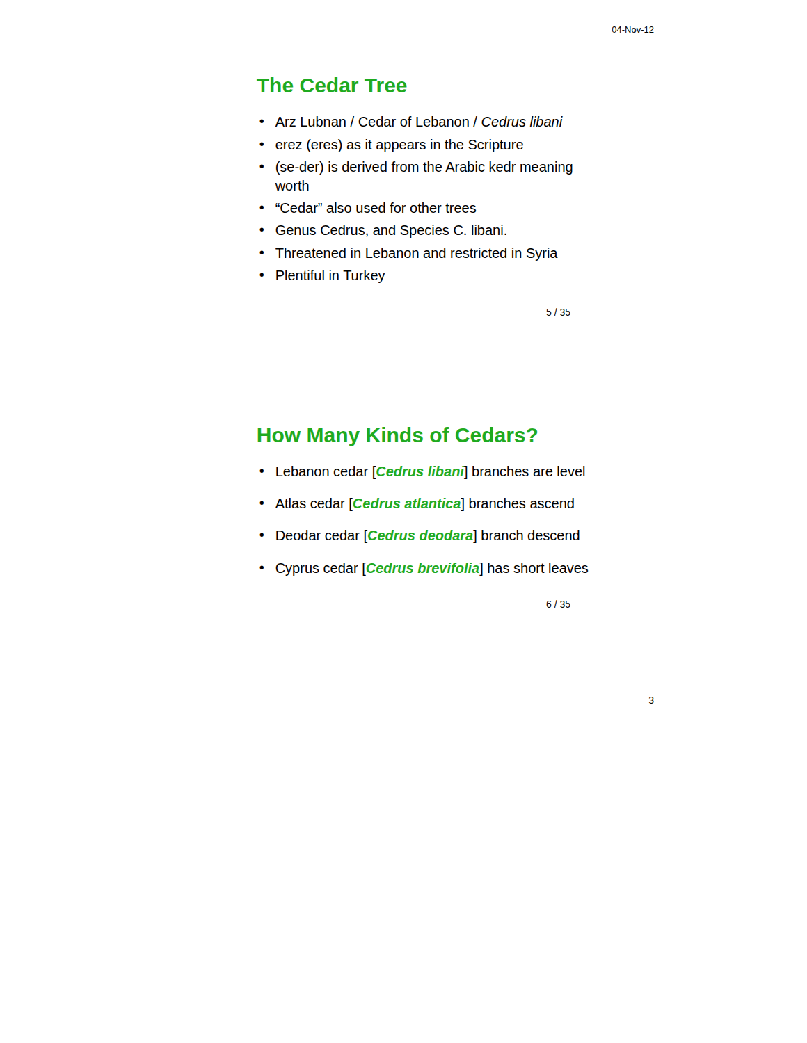04-Nov-12
The Cedar Tree
Arz Lubnan / Cedar of Lebanon / Cedrus libani
erez (eres) as it appears in the Scripture
(se-der) is derived from the Arabic kedr meaning worth
“Cedar” also used for other trees
Genus Cedrus, and Species C. libani.
Threatened in Lebanon and restricted in Syria
Plentiful in Turkey
5 / 35
How Many Kinds of Cedars?
Lebanon cedar [Cedrus libani] branches are level
Atlas cedar [Cedrus atlantica] branches ascend
Deodar cedar [Cedrus deodara] branch descend
Cyprus cedar [Cedrus brevifolia] has short leaves
6 / 35
3